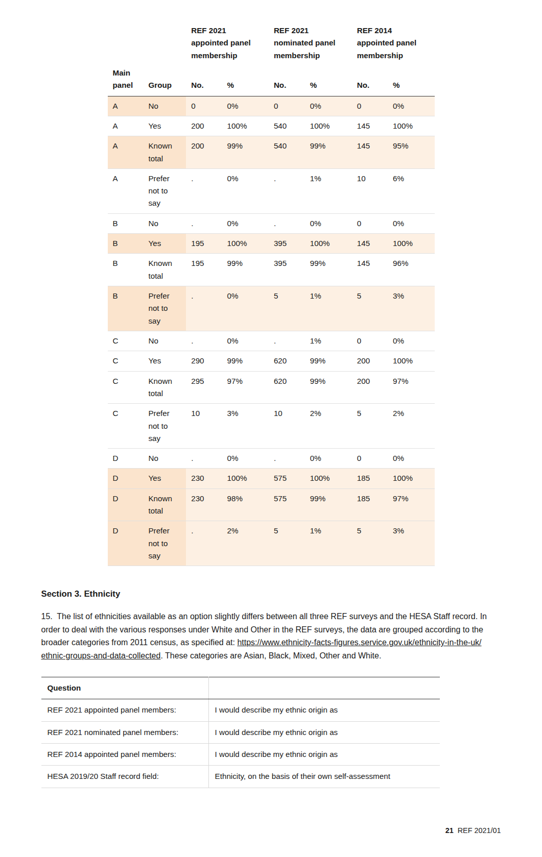| | | REF 2021 appointed panel membership | REF 2021 nominated panel membership | REF 2014 appointed panel membership |
| --- | --- | --- | --- | --- |
| Main panel | Group | No. | % | No. | % | No. | % |
| A | No | 0 | 0% | 0 | 0% | 0 | 0% |
| A | Yes | 200 | 100% | 540 | 100% | 145 | 100% |
| A | Known total | 200 | 99% | 540 | 99% | 145 | 95% |
| A | Prefer not to say | . | 0% | . | 1% | 10 | 6% |
| B | No | . | 0% | . | 0% | 0 | 0% |
| B | Yes | 195 | 100% | 395 | 100% | 145 | 100% |
| B | Known total | 195 | 99% | 395 | 99% | 145 | 96% |
| B | Prefer not to say | . | 0% | 5 | 1% | 5 | 3% |
| C | No | . | 0% | . | 1% | 0 | 0% |
| C | Yes | 290 | 99% | 620 | 99% | 200 | 100% |
| C | Known total | 295 | 97% | 620 | 99% | 200 | 97% |
| C | Prefer not to say | 10 | 3% | 10 | 2% | 5 | 2% |
| D | No | . | 0% | . | 0% | 0 | 0% |
| D | Yes | 230 | 100% | 575 | 100% | 185 | 100% |
| D | Known total | 230 | 98% | 575 | 99% | 185 | 97% |
| D | Prefer not to say | . | 2% | 5 | 1% | 5 | 3% |
Section 3. Ethnicity
15. The list of ethnicities available as an option slightly differs between all three REF surveys and the HESA Staff record. In order to deal with the various responses under White and Other in the REF surveys, the data are grouped according to the broader categories from 2011 census, as specified at: https://www.ethnicity-facts-figures.service.gov.uk/ethnicity-in-the-uk/ ethnic-groups-and-data-collected. These categories are Asian, Black, Mixed, Other and White.
| Question | |
| --- | --- |
| REF 2021 appointed panel members: | I would describe my ethnic origin as |
| REF 2021 nominated panel members: | I would describe my ethnic origin as |
| REF 2014 appointed panel members: | I would describe my ethnic origin as |
| HESA 2019/20 Staff record field: | Ethnicity, on the basis of their own self-assessment |
21 REF 2021/01